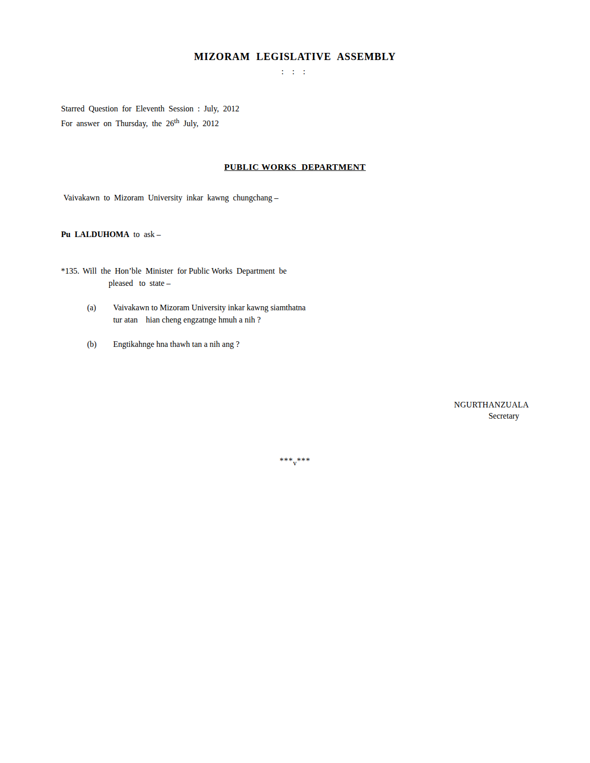MIZORAM LEGISLATIVE ASSEMBLY
: : :
Starred Question for Eleventh Session : July, 2012
For answer on Thursday, the 26th July, 2012
PUBLIC WORKS DEPARTMENT
Vaivakawn to Mizoram University inkar kawng chungchang –
Pu LALDUHOMA to ask –
*135. Will the Hon’ble Minister for Public Works Department be pleased to state –
(a) Vaivakawn to Mizoram University inkar kawng siamthatna tur atan hian cheng engzatnge hmuh a nih ?
(b) Engtikahnge hna thawh tan a nih ang ?
NGURTHANZUALA
Secretary
***v***